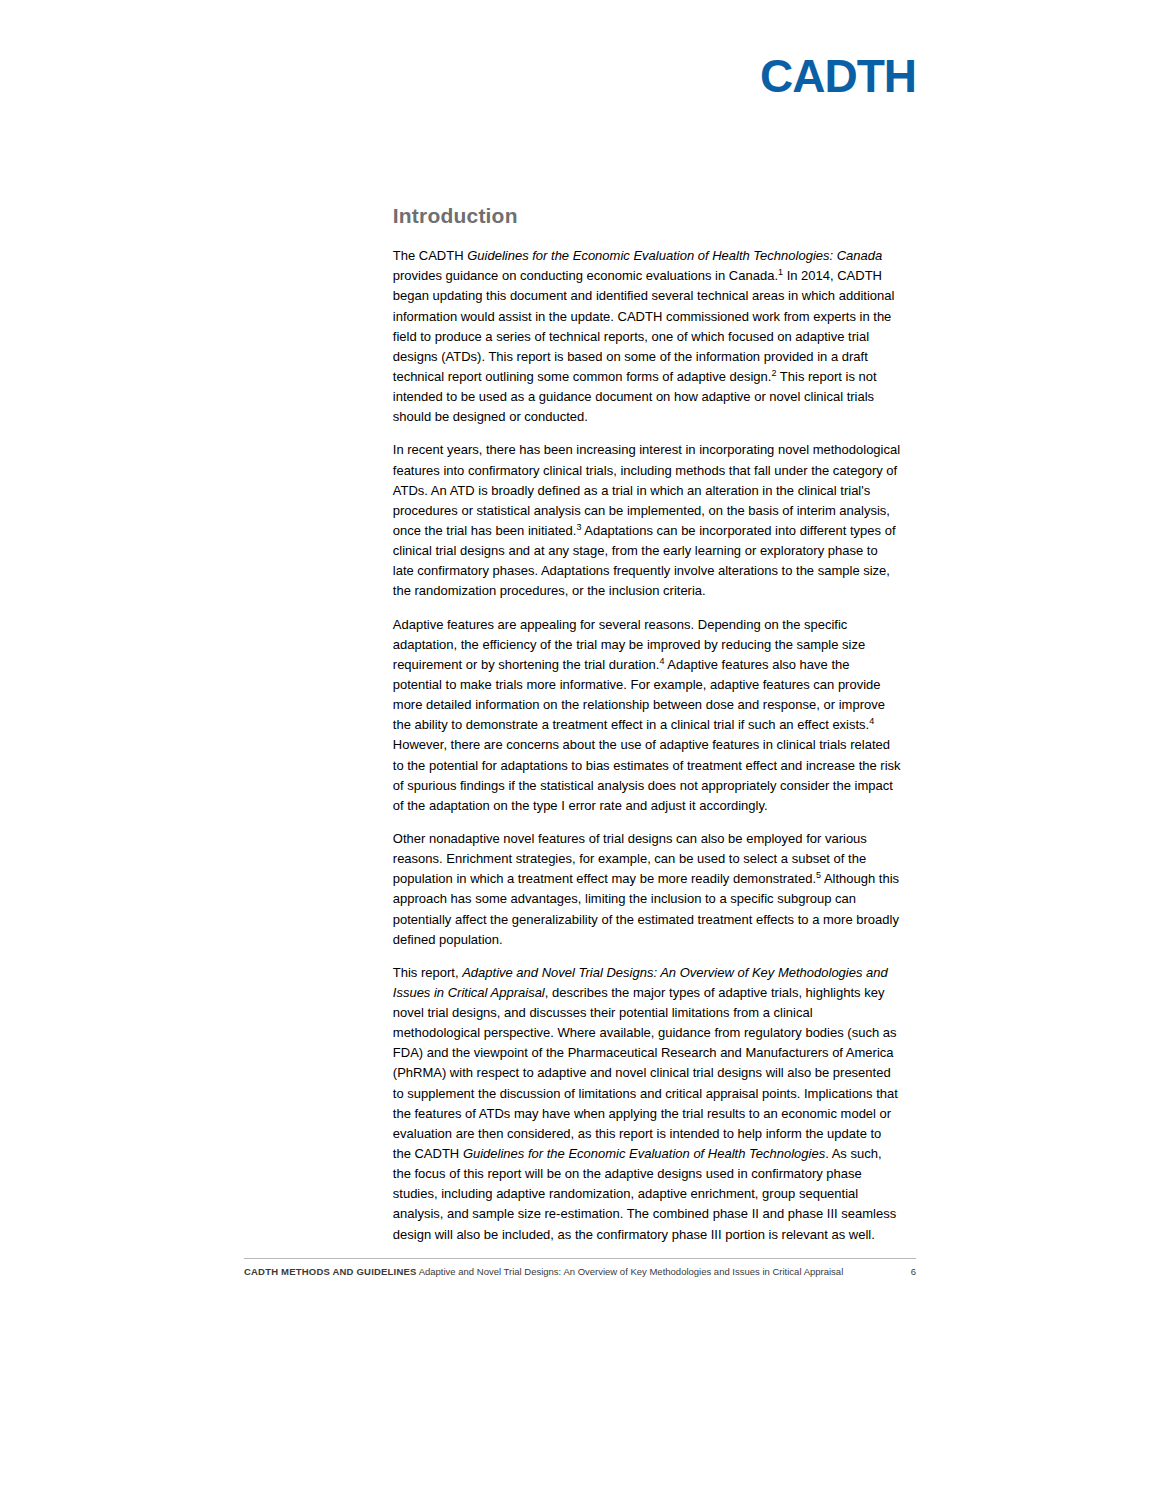CADTH
Introduction
The CADTH Guidelines for the Economic Evaluation of Health Technologies: Canada provides guidance on conducting economic evaluations in Canada.1 In 2014, CADTH began updating this document and identified several technical areas in which additional information would assist in the update. CADTH commissioned work from experts in the field to produce a series of technical reports, one of which focused on adaptive trial designs (ATDs). This report is based on some of the information provided in a draft technical report outlining some common forms of adaptive design.2 This report is not intended to be used as a guidance document on how adaptive or novel clinical trials should be designed or conducted.
In recent years, there has been increasing interest in incorporating novel methodological features into confirmatory clinical trials, including methods that fall under the category of ATDs. An ATD is broadly defined as a trial in which an alteration in the clinical trial's procedures or statistical analysis can be implemented, on the basis of interim analysis, once the trial has been initiated.3 Adaptations can be incorporated into different types of clinical trial designs and at any stage, from the early learning or exploratory phase to late confirmatory phases. Adaptations frequently involve alterations to the sample size, the randomization procedures, or the inclusion criteria.
Adaptive features are appealing for several reasons. Depending on the specific adaptation, the efficiency of the trial may be improved by reducing the sample size requirement or by shortening the trial duration.4 Adaptive features also have the potential to make trials more informative. For example, adaptive features can provide more detailed information on the relationship between dose and response, or improve the ability to demonstrate a treatment effect in a clinical trial if such an effect exists.4 However, there are concerns about the use of adaptive features in clinical trials related to the potential for adaptations to bias estimates of treatment effect and increase the risk of spurious findings if the statistical analysis does not appropriately consider the impact of the adaptation on the type I error rate and adjust it accordingly.
Other nonadaptive novel features of trial designs can also be employed for various reasons. Enrichment strategies, for example, can be used to select a subset of the population in which a treatment effect may be more readily demonstrated.5 Although this approach has some advantages, limiting the inclusion to a specific subgroup can potentially affect the generalizability of the estimated treatment effects to a more broadly defined population.
This report, Adaptive and Novel Trial Designs: An Overview of Key Methodologies and Issues in Critical Appraisal, describes the major types of adaptive trials, highlights key novel trial designs, and discusses their potential limitations from a clinical methodological perspective. Where available, guidance from regulatory bodies (such as FDA) and the viewpoint of the Pharmaceutical Research and Manufacturers of America (PhRMA) with respect to adaptive and novel clinical trial designs will also be presented to supplement the discussion of limitations and critical appraisal points. Implications that the features of ATDs may have when applying the trial results to an economic model or evaluation are then considered, as this report is intended to help inform the update to the CADTH Guidelines for the Economic Evaluation of Health Technologies. As such, the focus of this report will be on the adaptive designs used in confirmatory phase studies, including adaptive randomization, adaptive enrichment, group sequential analysis, and sample size re-estimation. The combined phase II and phase III seamless design will also be included, as the confirmatory phase III portion is relevant as well.
CADTH METHODS AND GUIDELINES Adaptive and Novel Trial Designs: An Overview of Key Methodologies and Issues in Critical Appraisal
6